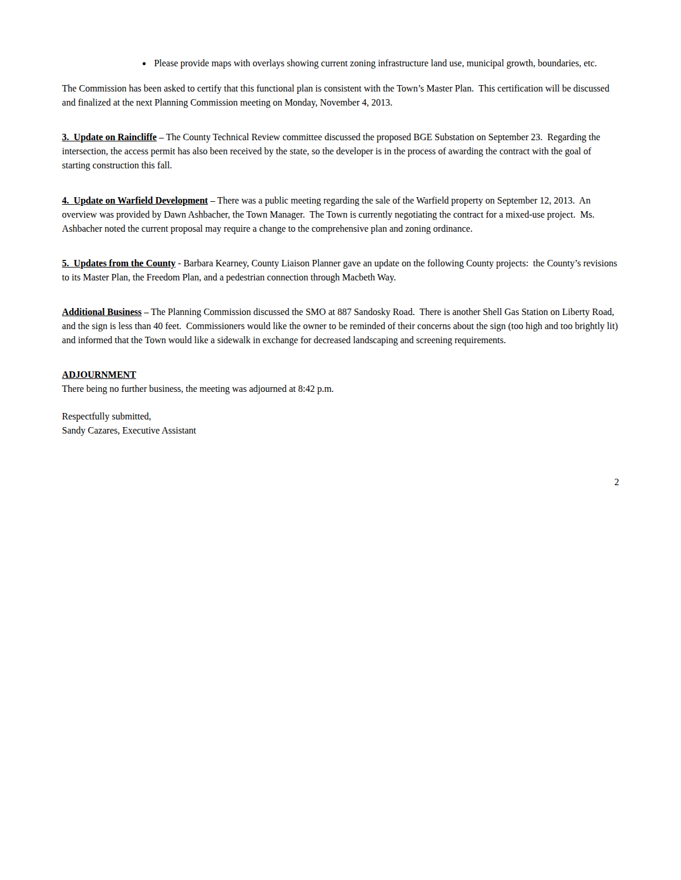Please provide maps with overlays showing current zoning infrastructure land use, municipal growth, boundaries, etc.
The Commission has been asked to certify that this functional plan is consistent with the Town’s Master Plan. This certification will be discussed and finalized at the next Planning Commission meeting on Monday, November 4, 2013.
3. Update on Raincliffe – The County Technical Review committee discussed the proposed BGE Substation on September 23. Regarding the intersection, the access permit has also been received by the state, so the developer is in the process of awarding the contract with the goal of starting construction this fall.
4. Update on Warfield Development – There was a public meeting regarding the sale of the Warfield property on September 12, 2013. An overview was provided by Dawn Ashbacher, the Town Manager. The Town is currently negotiating the contract for a mixed-use project. Ms. Ashbacher noted the current proposal may require a change to the comprehensive plan and zoning ordinance.
5. Updates from the County - Barbara Kearney, County Liaison Planner gave an update on the following County projects: the County’s revisions to its Master Plan, the Freedom Plan, and a pedestrian connection through Macbeth Way.
Additional Business – The Planning Commission discussed the SMO at 887 Sandosky Road. There is another Shell Gas Station on Liberty Road, and the sign is less than 40 feet. Commissioners would like the owner to be reminded of their concerns about the sign (too high and too brightly lit) and informed that the Town would like a sidewalk in exchange for decreased landscaping and screening requirements.
ADJOURNMENT
There being no further business, the meeting was adjourned at 8:42 p.m.
Respectfully submitted,
Sandy Cazares, Executive Assistant
2